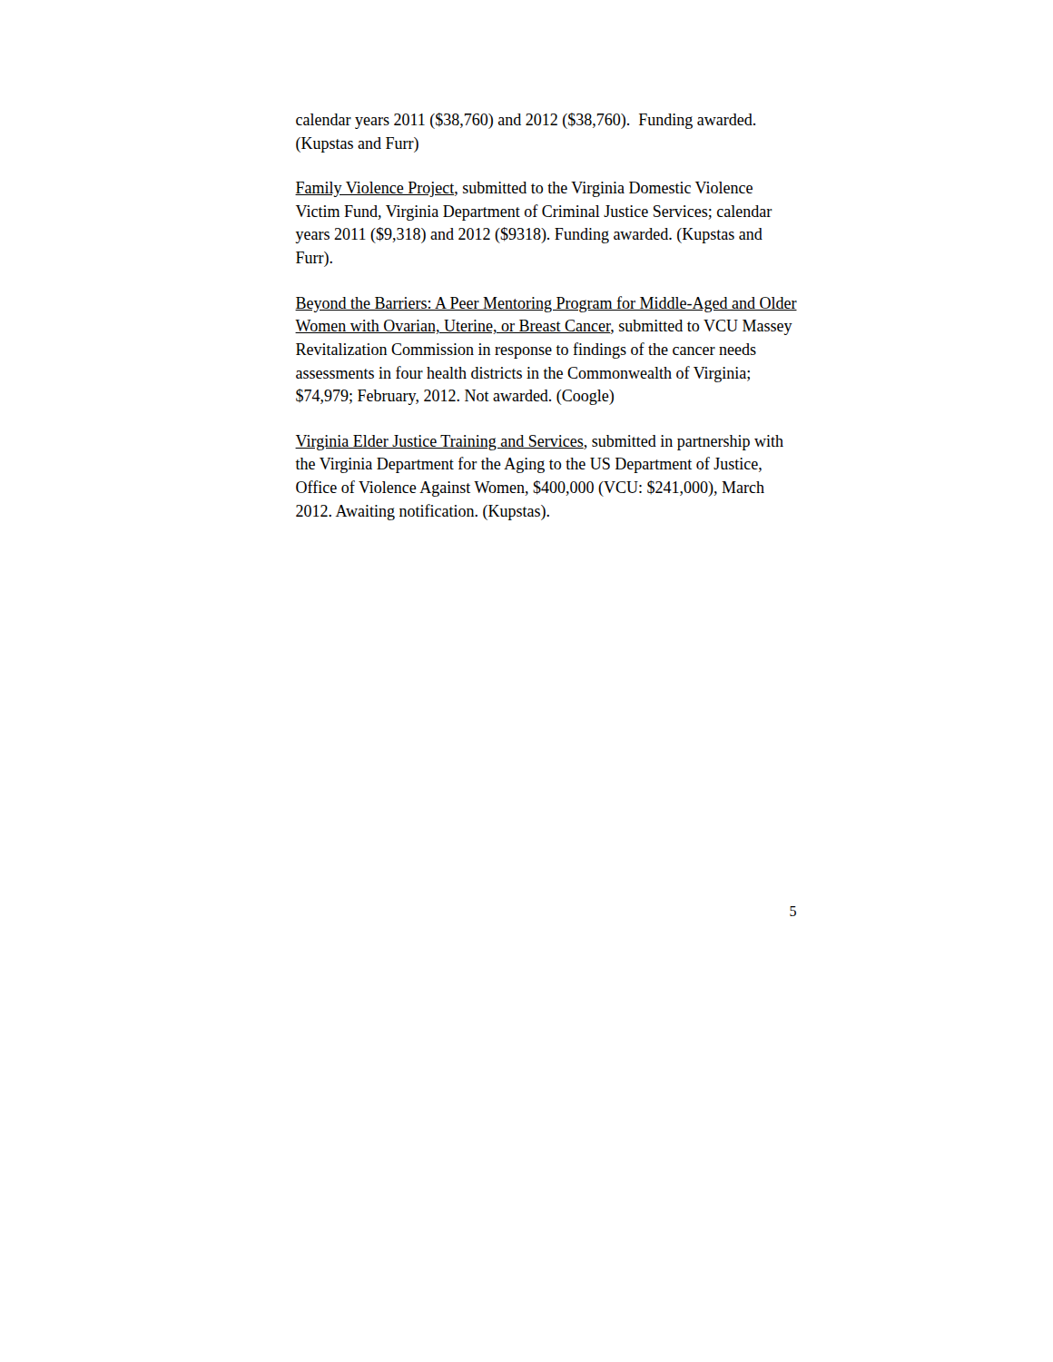calendar years 2011 ($38,760) and 2012 ($38,760). Funding awarded. (Kupstas and Furr)
Family Violence Project, submitted to the Virginia Domestic Violence Victim Fund, Virginia Department of Criminal Justice Services; calendar years 2011 ($9,318) and 2012 ($9318). Funding awarded. (Kupstas and Furr).
Beyond the Barriers: A Peer Mentoring Program for Middle-Aged and Older Women with Ovarian, Uterine, or Breast Cancer, submitted to VCU Massey Revitalization Commission in response to findings of the cancer needs assessments in four health districts in the Commonwealth of Virginia; $74,979; February, 2012. Not awarded. (Coogle)
Virginia Elder Justice Training and Services, submitted in partnership with the Virginia Department for the Aging to the US Department of Justice, Office of Violence Against Women, $400,000 (VCU: $241,000), March 2012. Awaiting notification. (Kupstas).
5